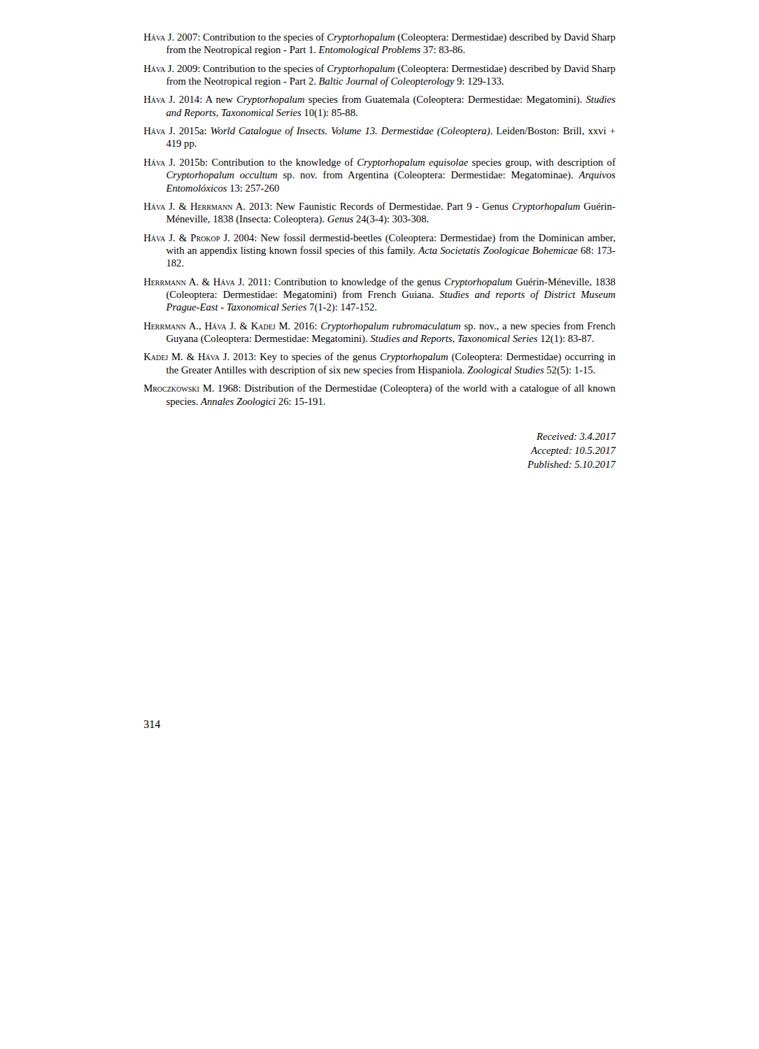Háva J. 2007: Contribution to the species of Cryptorhopalum (Coleoptera: Dermestidae) described by David Sharp from the Neotropical region - Part 1. Entomological Problems 37: 83-86.
Háva J. 2009: Contribution to the species of Cryptorhopalum (Coleoptera: Dermestidae) described by David Sharp from the Neotropical region - Part 2. Baltic Journal of Coleopterology 9: 129-133.
Háva J. 2014: A new Cryptorhopalum species from Guatemala (Coleoptera: Dermestidae: Megatomini). Studies and Reports, Taxonomical Series 10(1): 85-88.
Háva J. 2015a: World Catalogue of Insects. Volume 13. Dermestidae (Coleoptera). Leiden/Boston: Brill, xxvi + 419 pp.
Háva J. 2015b: Contribution to the knowledge of Cryptorhopalum equisolae species group, with description of Cryptorhopalum occultum sp. nov. from Argentina (Coleoptera: Dermestidae: Megatominae). Arquivos Entomolóxicos 13: 257-260
Háva J. & Herrmann A. 2013: New Faunistic Records of Dermestidae. Part 9 - Genus Cryptorhopalum Guérin-Méneville, 1838 (Insecta: Coleoptera). Genus 24(3-4): 303-308.
Háva J. & Prokop J. 2004: New fossil dermestid-beetles (Coleoptera: Dermestidae) from the Dominican amber, with an appendix listing known fossil species of this family. Acta Societatis Zoologicae Bohemicae 68: 173-182.
Herrmann A. & Háva J. 2011: Contribution to knowledge of the genus Cryptorhopalum Guérin-Méneville, 1838 (Coleoptera: Dermestidae: Megatomini) from French Guiana. Studies and reports of District Museum Prague-East - Taxonomical Series 7(1-2): 147-152.
Herrmann A., Háva J. & Kadej M. 2016: Cryptorhopalum rubromaculatum sp. nov., a new species from French Guyana (Coleoptera: Dermestidae: Megatomini). Studies and Reports, Taxonomical Series 12(1): 83-87.
Kadej M. & Háva J. 2013: Key to species of the genus Cryptorhopalum (Coleoptera: Dermestidae) occurring in the Greater Antilles with description of six new species from Hispaniola. Zoological Studies 52(5): 1-15.
Mroczkowski M. 1968: Distribution of the Dermestidae (Coleoptera) of the world with a catalogue of all known species. Annales Zoologici 26: 15-191.
Received: 3.4.2017
Accepted: 10.5.2017
Published: 5.10.2017
314